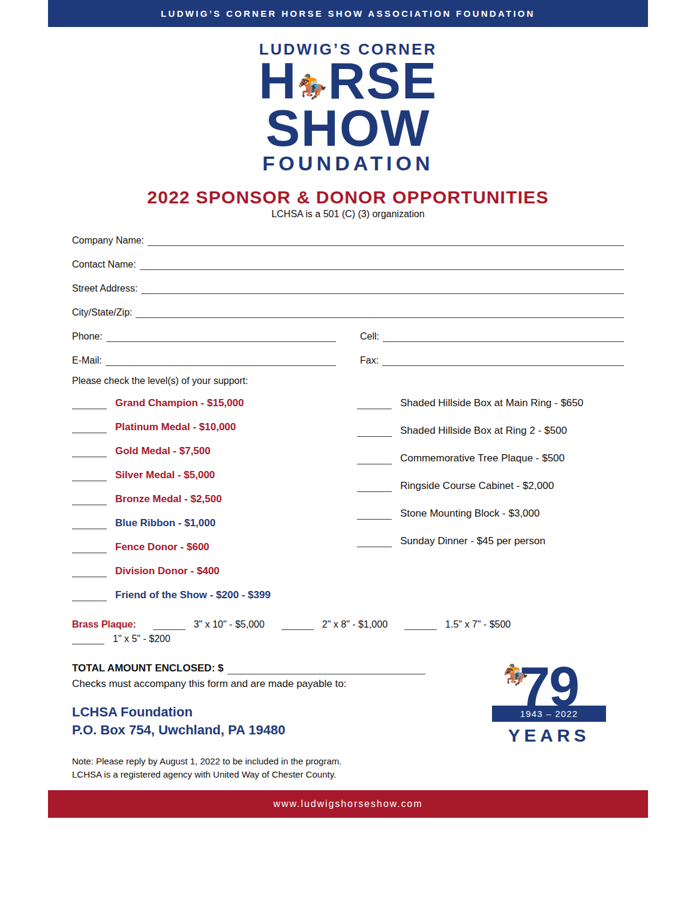Ludwig’s Corner Horse Show Association Foundation
LUDWIG’S CORNER
H🏇RSE
SHOW
FOUNDATION
2022 Sponsor & Donor Opportunities
LCHSA is a 501 (C) (3) organization
Company Name:
Contact Name:
Street Address:
City/State/Zip:
Phone:
Cell:
E-Mail:
Fax:
Please check the level(s) of your support:
Grand Champion - $15,000
Platinum Medal - $10,000
Gold Medal - $7,500
Silver Medal - $5,000
Bronze Medal - $2,500
Blue Ribbon - $1,000
Fence Donor - $600
Division Donor - $400
Friend of the Show - $200 - $399
Shaded Hillside Box at Main Ring - $650
Shaded Hillside Box at Ring 2 - $500
Commemorative Tree Plaque - $500
Ringside Course Cabinet - $2,000
Stone Mounting Block - $3,000
Sunday Dinner - $45 per person
Brass Plaque: 3" x 10" - $5,000 2" x 8" - $1,000 1.5" x 7" - $500 1" x 5" - $200
TOTAL AMOUNT ENCLOSED: $
Checks must accompany this form and are made payable to:
LCHSA Foundation
P.O. Box 754, Uwchland, PA 19480
Note: Please reply by August 1, 2022 to be included in the program.
LCHSA is a registered agency with United Way of Chester County.
🏇79
1943 – 2022
YEARS
www.ludwigshorseshow.com